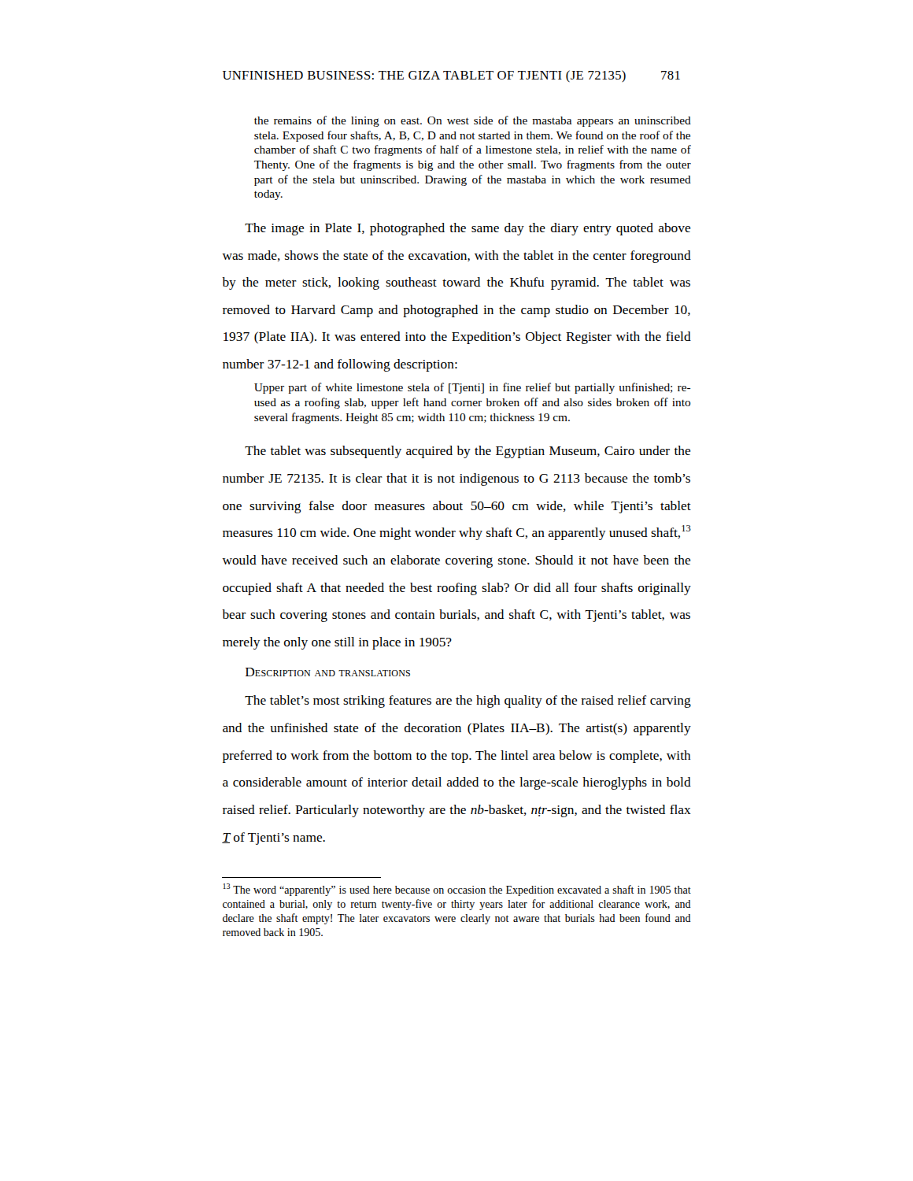UNFINISHED BUSINESS: THE GIZA TABLET OF TJENTI (JE 72135) 781
the remains of the lining on east. On west side of the mastaba appears an uninscribed stela. Exposed four shafts, A, B, C, D and not started in them. We found on the roof of the chamber of shaft C two fragments of half of a limestone stela, in relief with the name of Thenty. One of the fragments is big and the other small. Two fragments from the outer part of the stela but uninscribed. Drawing of the mastaba in which the work resumed today.
The image in Plate I, photographed the same day the diary entry quoted above was made, shows the state of the excavation, with the tablet in the center foreground by the meter stick, looking southeast toward the Khufu pyramid. The tablet was removed to Harvard Camp and photographed in the camp studio on December 10, 1937 (Plate IIA). It was entered into the Expedition’s Object Register with the field number 37-12-1 and following description:
Upper part of white limestone stela of [Tjenti] in fine relief but partially unfinished; re-used as a roofing slab, upper left hand corner broken off and also sides broken off into several fragments. Height 85 cm; width 110 cm; thickness 19 cm.
The tablet was subsequently acquired by the Egyptian Museum, Cairo under the number JE 72135. It is clear that it is not indigenous to G 2113 because the tomb’s one surviving false door measures about 50–60 cm wide, while Tjenti’s tablet measures 110 cm wide. One might wonder why shaft C, an apparently unused shaft,13 would have received such an elaborate covering stone. Should it not have been the occupied shaft A that needed the best roofing slab? Or did all four shafts originally bear such covering stones and contain burials, and shaft C, with Tjenti’s tablet, was merely the only one still in place in 1905?
Description and translations
The tablet’s most striking features are the high quality of the raised relief carving and the unfinished state of the decoration (Plates IIA–B). The artist(s) apparently preferred to work from the bottom to the top. The lintel area below is complete, with a considerable amount of interior detail added to the large-scale hieroglyphs in bold raised relief. Particularly noteworthy are the nb-basket, nṭr-sign, and the twisted flax T of Tjenti’s name.
13 The word “apparently” is used here because on occasion the Expedition excavated a shaft in 1905 that contained a burial, only to return twenty-five or thirty years later for additional clearance work, and declare the shaft empty! The later excavators were clearly not aware that burials had been found and removed back in 1905.